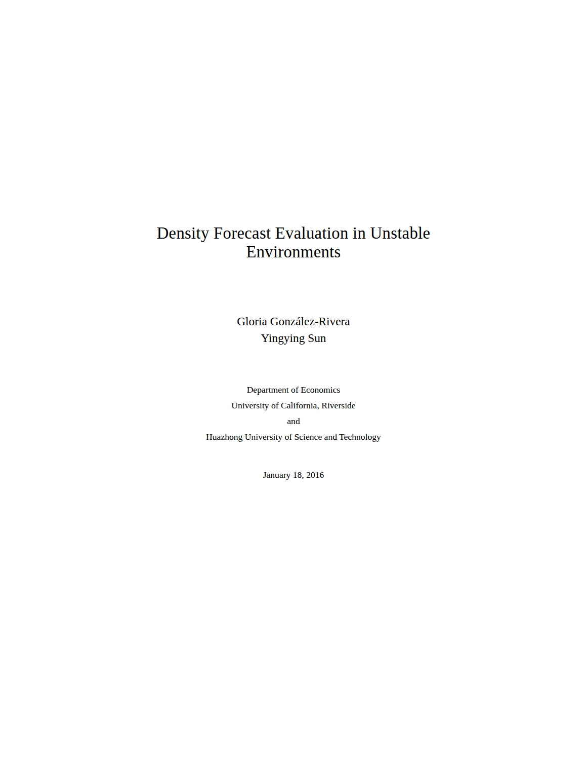Density Forecast Evaluation in Unstable Environments
Gloria González-Rivera
Yingying Sun
Department of Economics
University of California, Riverside
and
Huazhong University of Science and Technology
January 18, 2016